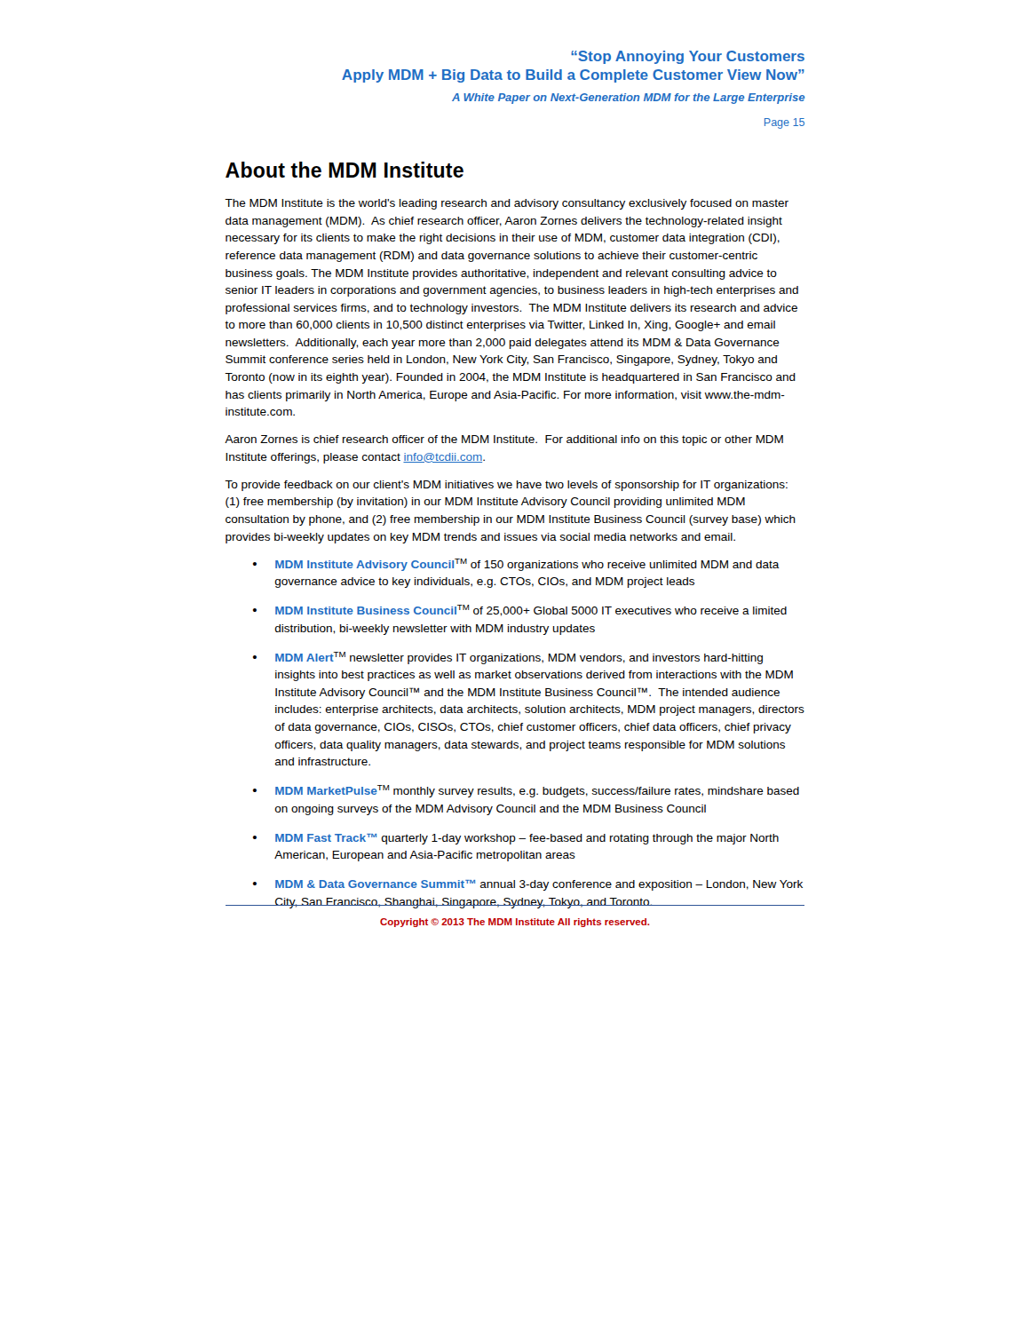“Stop Annoying Your Customers
Apply MDM + Big Data to Build a Complete Customer View Now”
A White Paper on Next-Generation MDM for the Large Enterprise
Page 15
About the MDM Institute
The MDM Institute is the world's leading research and advisory consultancy exclusively focused on master data management (MDM). As chief research officer, Aaron Zornes delivers the technology-related insight necessary for its clients to make the right decisions in their use of MDM, customer data integration (CDI), reference data management (RDM) and data governance solutions to achieve their customer-centric business goals. The MDM Institute provides authoritative, independent and relevant consulting advice to senior IT leaders in corporations and government agencies, to business leaders in high-tech enterprises and professional services firms, and to technology investors. The MDM Institute delivers its research and advice to more than 60,000 clients in 10,500 distinct enterprises via Twitter, Linked In, Xing, Google+ and email newsletters. Additionally, each year more than 2,000 paid delegates attend its MDM & Data Governance Summit conference series held in London, New York City, San Francisco, Singapore, Sydney, Tokyo and Toronto (now in its eighth year). Founded in 2004, the MDM Institute is headquartered in San Francisco and has clients primarily in North America, Europe and Asia-Pacific. For more information, visit www.the-mdm-institute.com.
Aaron Zornes is chief research officer of the MDM Institute. For additional info on this topic or other MDM Institute offerings, please contact info@tcdii.com.
To provide feedback on our client's MDM initiatives we have two levels of sponsorship for IT organizations: (1) free membership (by invitation) in our MDM Institute Advisory Council providing unlimited MDM consultation by phone, and (2) free membership in our MDM Institute Business Council (survey base) which provides bi-weekly updates on key MDM trends and issues via social media networks and email.
MDM Institute Advisory Council TM of 150 organizations who receive unlimited MDM and data governance advice to key individuals, e.g. CTOs, CIOs, and MDM project leads
MDM Institute Business Council TM of 25,000+ Global 5000 IT executives who receive a limited distribution, bi-weekly newsletter with MDM industry updates
MDM Alert TM newsletter provides IT organizations, MDM vendors, and investors hard-hitting insights into best practices as well as market observations derived from interactions with the MDM Institute Advisory Council™ and the MDM Institute Business Council™. The intended audience includes: enterprise architects, data architects, solution architects, MDM project managers, directors of data governance, CIOs, CISOs, CTOs, chief customer officers, chief data officers, chief privacy officers, data quality managers, data stewards, and project teams responsible for MDM solutions and infrastructure.
MDM MarketPulse TM monthly survey results, e.g. budgets, success/failure rates, mindshare based on ongoing surveys of the MDM Advisory Council and the MDM Business Council
MDM Fast Track™ quarterly 1-day workshop – fee-based and rotating through the major North American, European and Asia-Pacific metropolitan areas
MDM & Data Governance Summit™ annual 3-day conference and exposition – London, New York City, San Francisco, Shanghai, Singapore, Sydney, Tokyo, and Toronto.
Copyright © 2013 The MDM Institute All rights reserved.